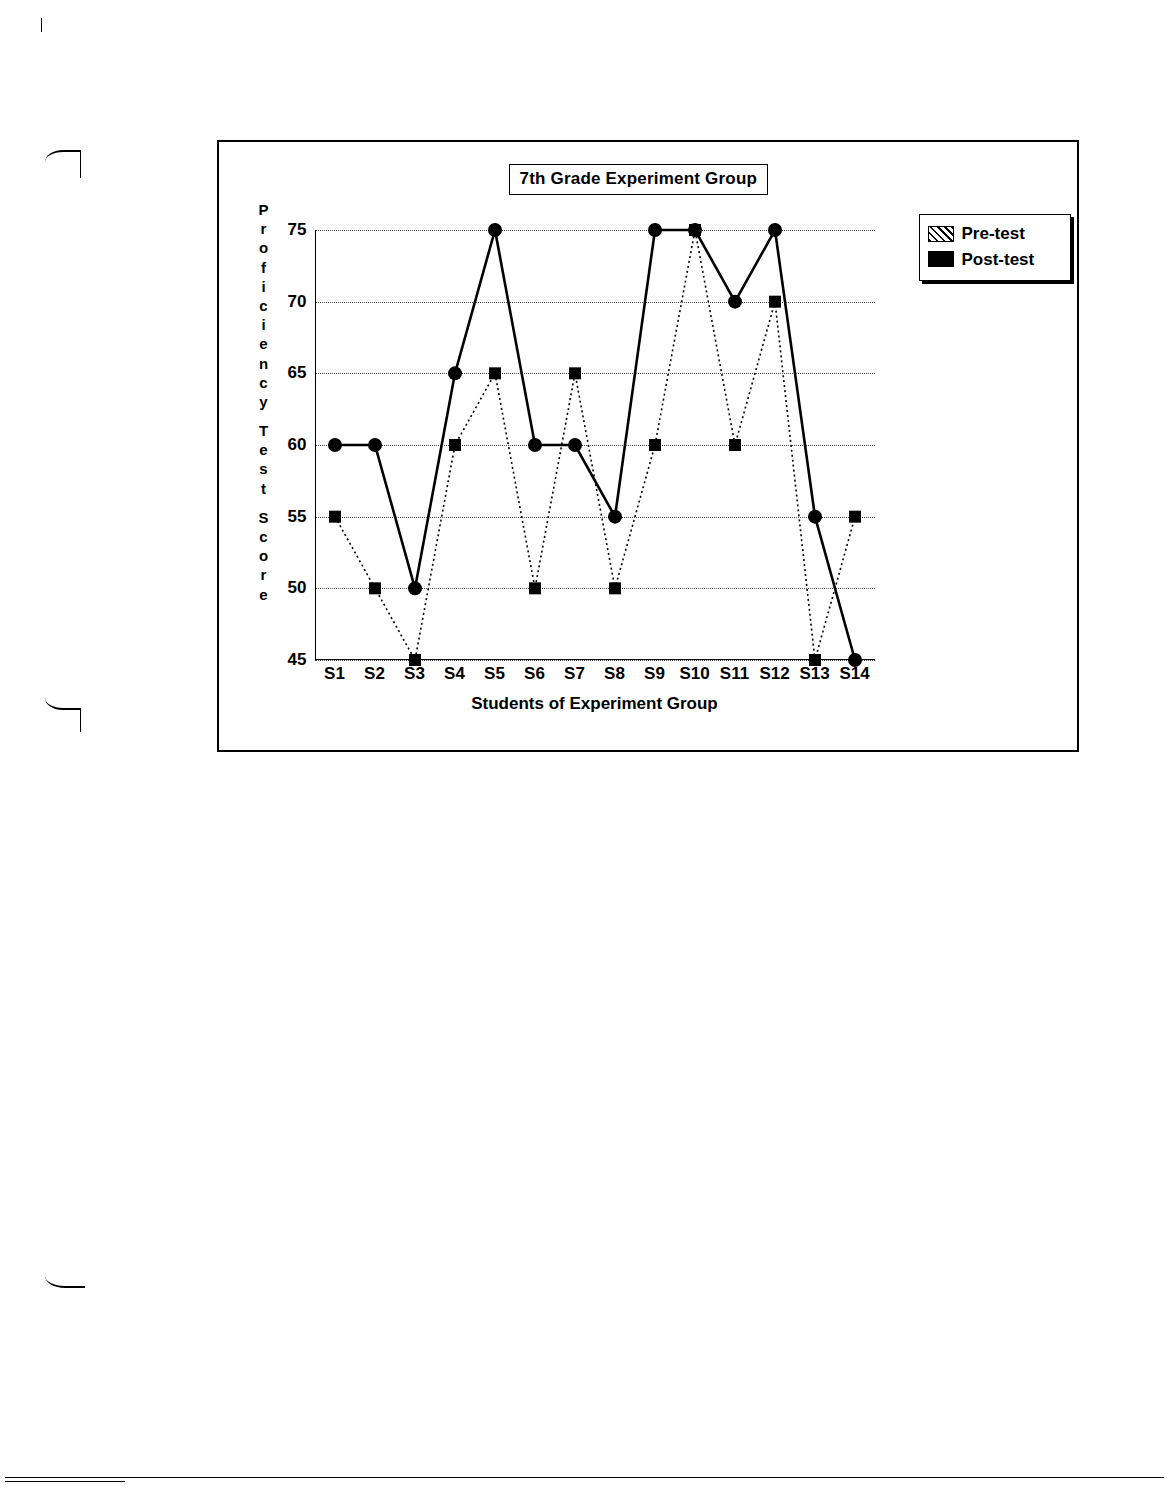7th Grade Experiment Group
Pre-test
Post-test
Proficiency Test Score
Y axis: Proficiency Test Score
75 70 65 60 55 50 45
S1 S2 S3 S4 S5 S6 S7 S8 S9 S10 S11 S12 S13 S14
Students of Experiment Group